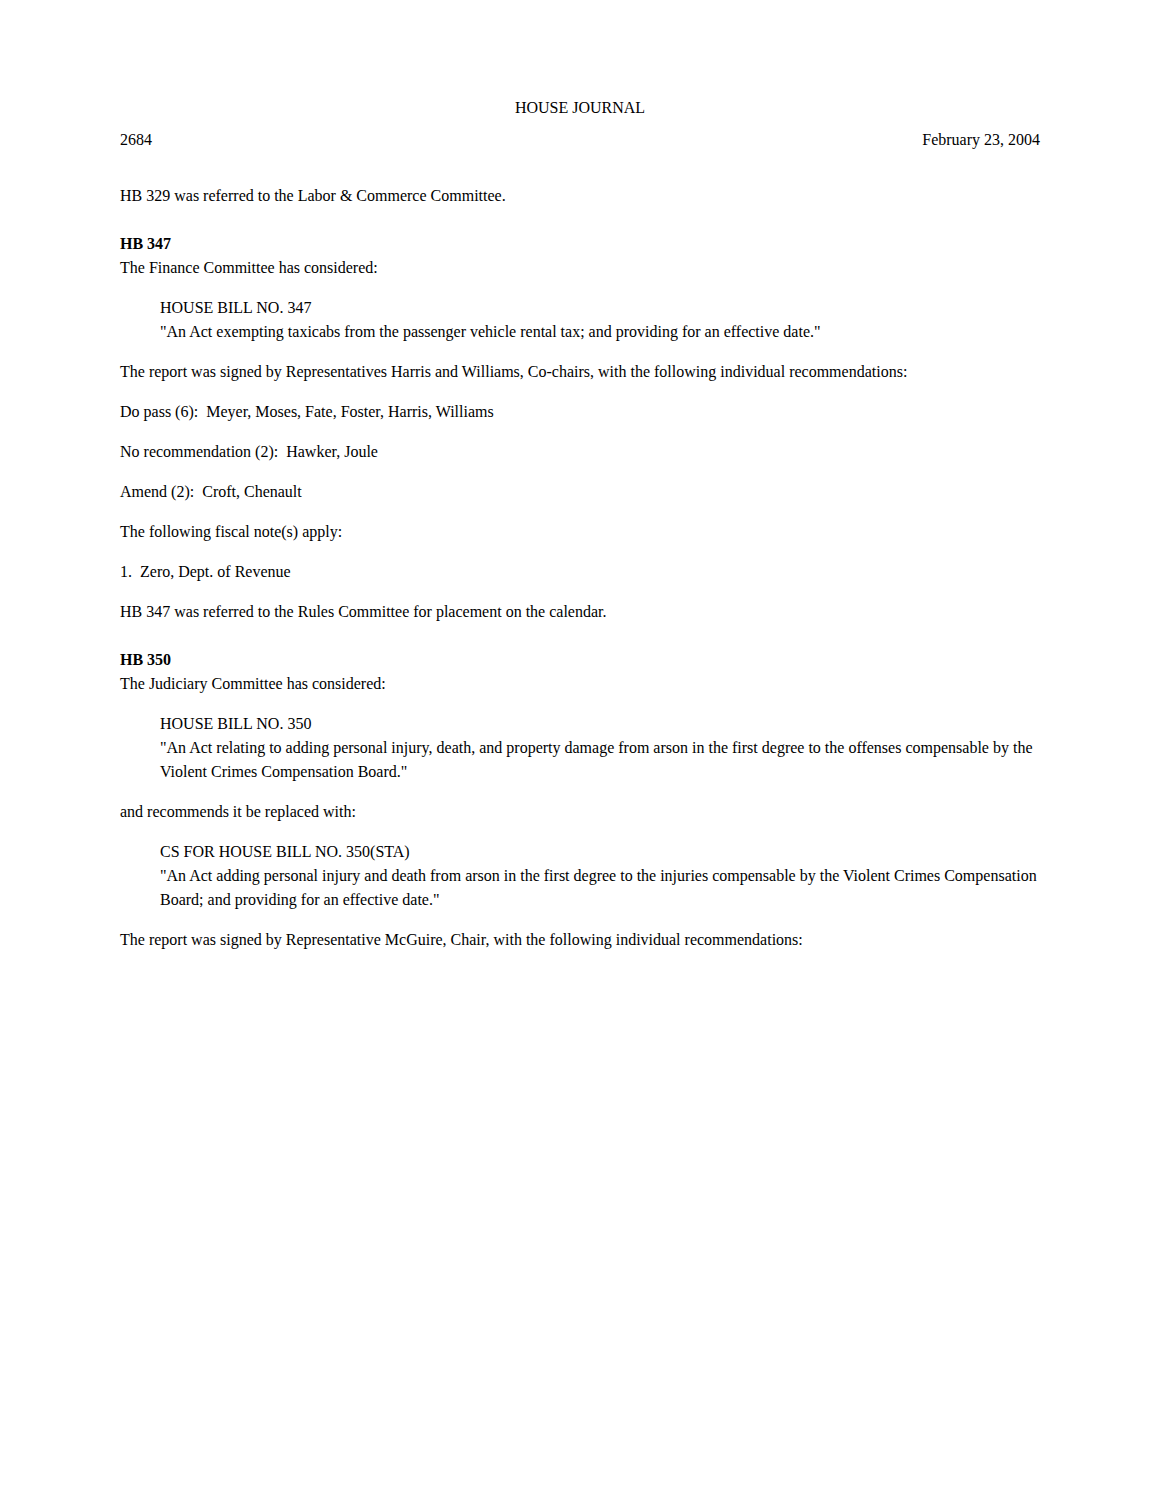HOUSE JOURNAL
2684 February 23, 2004
HB 329 was referred to the Labor & Commerce Committee.
HB 347
The Finance Committee has considered:
HOUSE BILL NO. 347
"An Act exempting taxicabs from the passenger vehicle rental tax; and providing for an effective date."
The report was signed by Representatives Harris and Williams, Co-chairs, with the following individual recommendations:
Do pass (6): Meyer, Moses, Fate, Foster, Harris, Williams
No recommendation (2): Hawker, Joule
Amend (2): Croft, Chenault
The following fiscal note(s) apply:
1. Zero, Dept. of Revenue
HB 347 was referred to the Rules Committee for placement on the calendar.
HB 350
The Judiciary Committee has considered:
HOUSE BILL NO. 350
"An Act relating to adding personal injury, death, and property damage from arson in the first degree to the offenses compensable by the Violent Crimes Compensation Board."
and recommends it be replaced with:
CS FOR HOUSE BILL NO. 350(STA)
"An Act adding personal injury and death from arson in the first degree to the injuries compensable by the Violent Crimes Compensation Board; and providing for an effective date."
The report was signed by Representative McGuire, Chair, with the following individual recommendations: